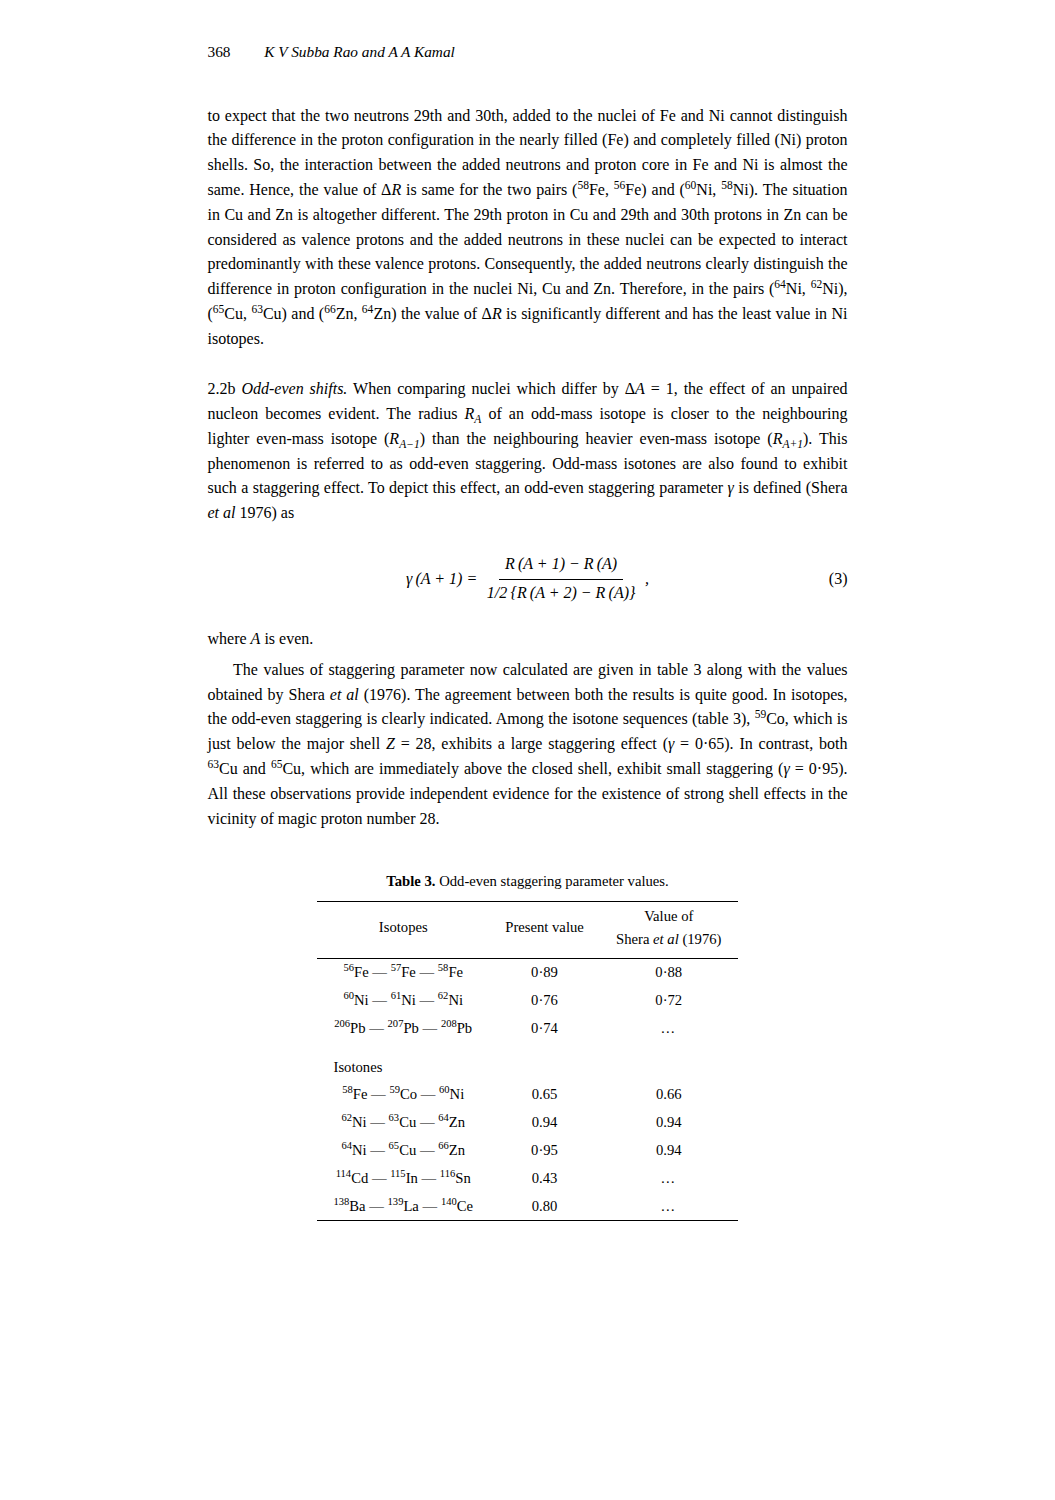368 K V Subba Rao and A A Kamal
to expect that the two neutrons 29th and 30th, added to the nuclei of Fe and Ni cannot distinguish the difference in the proton configuration in the nearly filled (Fe) and completely filled (Ni) proton shells. So, the interaction between the added neutrons and proton core in Fe and Ni is almost the same. Hence, the value of ΔR is same for the two pairs (58Fe, 56Fe) and (60Ni, 58Ni). The situation in Cu and Zn is altogether different. The 29th proton in Cu and 29th and 30th protons in Zn can be considered as valence protons and the added neutrons in these nuclei can be expected to interact predominantly with these valence protons. Consequently, the added neutrons clearly distinguish the difference in proton configuration in the nuclei Ni, Cu and Zn. Therefore, in the pairs (64Ni, 62Ni), (65Cu, 63Cu) and (66Zn, 64Zn) the value of ΔR is significantly different and has the least value in Ni isotopes.
2.2b Odd-even shifts. When comparing nuclei which differ by ΔA = 1, the effect of an unpaired nucleon becomes evident. The radius RA of an odd-mass isotope is closer to the neighbouring lighter even-mass isotope (RA−1) than the neighbouring heavier even-mass isotope (RA+1). This phenomenon is referred to as odd-even staggering. Odd-mass isotones are also found to exhibit such a staggering effect. To depict this effect, an odd-even staggering parameter γ is defined (Shera et al 1976) as
γ (A + 1) = R (A + 1) − R (A) 1/2 {R (A + 2) − R (A)} ,
(3)
where A is even.
The values of staggering parameter now calculated are given in table 3 along with the values obtained by Shera et al (1976). The agreement between both the results is quite good. In isotopes, the odd-even staggering is clearly indicated. Among the isotone sequences (table 3), 59Co, which is just below the major shell Z = 28, exhibits a large staggering effect (γ = 0·65). In contrast, both 63Cu and 65Cu, which are immediately above the closed shell, exhibit small staggering (γ = 0·95). All these observations provide independent evidence for the existence of strong shell effects in the vicinity of magic proton number 28.
Table 3. Odd-even staggering parameter values.
| Isotopes | Present value | Value of Shera et al (1976) |
| --- | --- | --- |
| 56 Fe — 57 Fe — 58 Fe | 0·89 | 0·88 |
| 60 Ni — 61 Ni — 62 Ni | 0·76 | 0·72 |
| 206 Pb — 207 Pb — 208 Pb | 0·74 | … |
| Isotones | | |
| 58 Fe — 59 Co — 60 Ni | 0.65 | 0.66 |
| 62 Ni — 63 Cu — 64 Zn | 0.94 | 0.94 |
| 64 Ni — 65 Cu — 66 Zn | 0·95 | 0.94 |
| 114 Cd — 115 In — 116 Sn | 0.43 | … |
| 138 Ba — 139 La — 140 Ce | 0.80 | … |